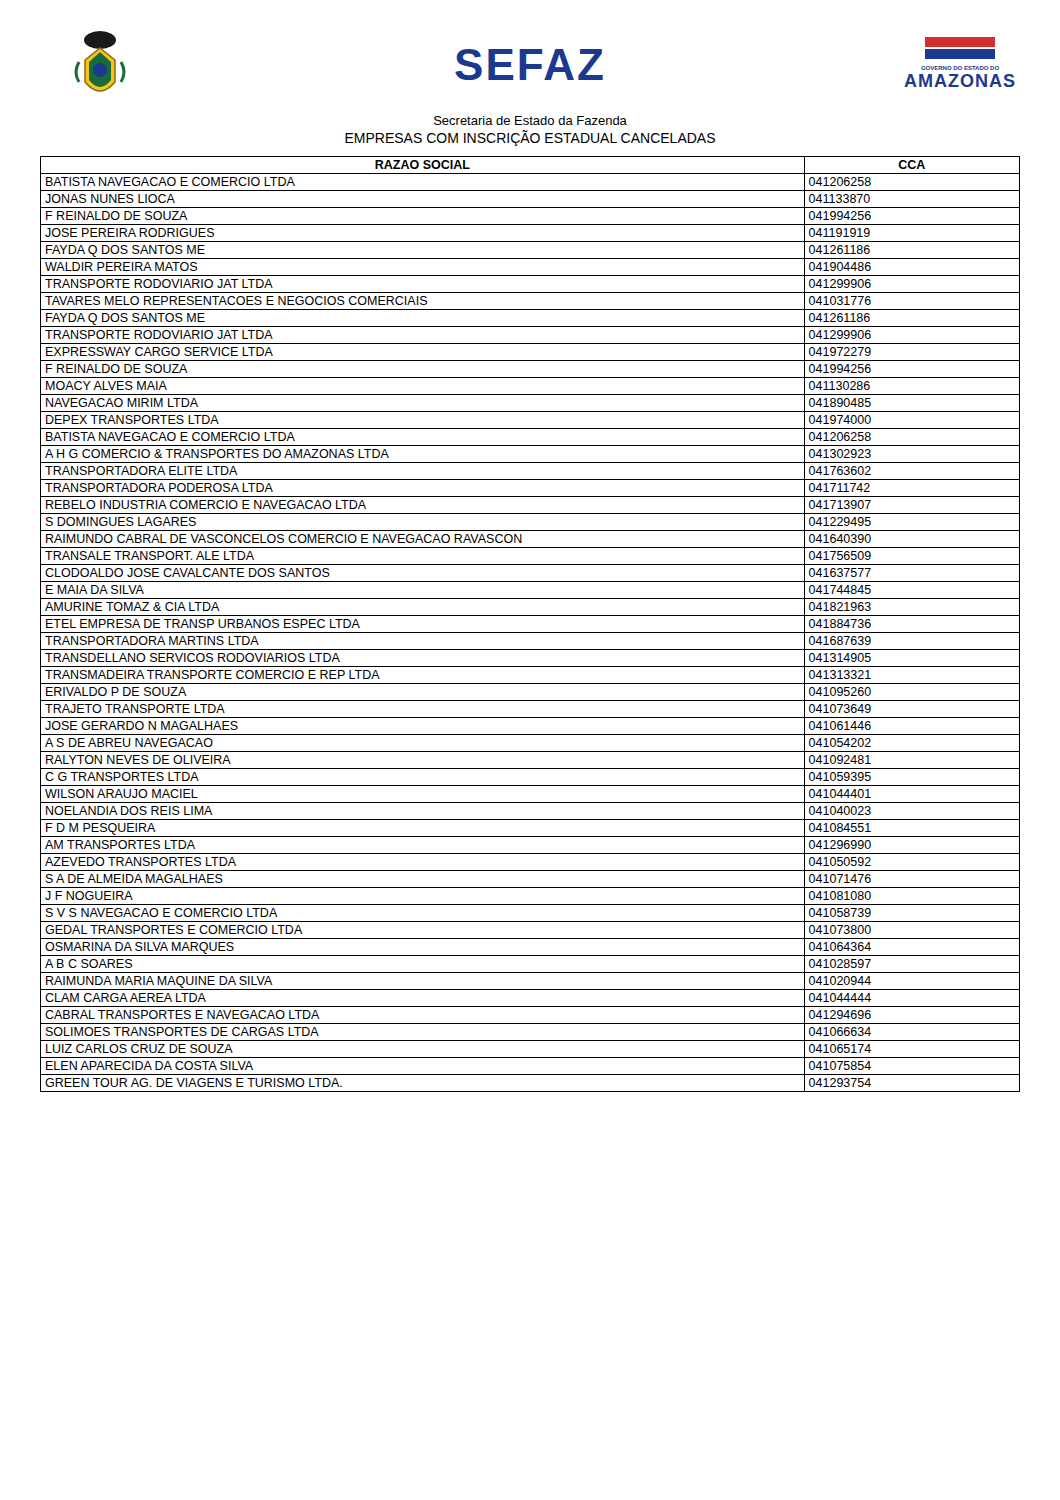SEFAZ
GOVERNO DO ESTADO DO AMAZONAS
Secretaria de Estado da Fazenda
EMPRESAS COM INSCRIÇÃO ESTADUAL CANCELADAS
| RAZAO SOCIAL | CCA |
| --- | --- |
| BATISTA NAVEGACAO E COMERCIO LTDA | 041206258 |
| JONAS NUNES LIOCA | 041133870 |
| F REINALDO DE SOUZA | 041994256 |
| JOSE PEREIRA RODRIGUES | 041191919 |
| FAYDA Q DOS SANTOS ME | 041261186 |
| WALDIR PEREIRA MATOS | 041904486 |
| TRANSPORTE RODOVIARIO JAT LTDA | 041299906 |
| TAVARES MELO REPRESENTACOES E NEGOCIOS COMERCIAIS | 041031776 |
| FAYDA Q DOS SANTOS ME | 041261186 |
| TRANSPORTE RODOVIARIO JAT LTDA | 041299906 |
| EXPRESSWAY CARGO SERVICE LTDA | 041972279 |
| F REINALDO DE SOUZA | 041994256 |
| MOACY ALVES MAIA | 041130286 |
| NAVEGACAO MIRIM LTDA | 041890485 |
| DEPEX TRANSPORTES LTDA | 041974000 |
| BATISTA NAVEGACAO E COMERCIO LTDA | 041206258 |
| A H G COMERCIO & TRANSPORTES DO AMAZONAS LTDA | 041302923 |
| TRANSPORTADORA ELITE LTDA | 041763602 |
| TRANSPORTADORA PODEROSA LTDA | 041711742 |
| REBELO INDUSTRIA COMERCIO E NAVEGACAO LTDA | 041713907 |
| S DOMINGUES LAGARES | 041229495 |
| RAIMUNDO CABRAL DE VASCONCELOS COMERCIO E NAVEGACAO RAVASCON | 041640390 |
| TRANSALE TRANSPORT. ALE LTDA | 041756509 |
| CLODOALDO JOSE CAVALCANTE DOS SANTOS | 041637577 |
| E MAIA DA SILVA | 041744845 |
| AMURINE TOMAZ & CIA LTDA | 041821963 |
| ETEL EMPRESA DE TRANSP URBANOS ESPEC LTDA | 041884736 |
| TRANSPORTADORA MARTINS LTDA | 041687639 |
| TRANSDELLANO SERVICOS RODOVIARIOS LTDA | 041314905 |
| TRANSMADEIRA TRANSPORTE COMERCIO E REP LTDA | 041313321 |
| ERIVALDO P DE SOUZA | 041095260 |
| TRAJETO TRANSPORTE LTDA | 041073649 |
| JOSE GERARDO N MAGALHAES | 041061446 |
| A S DE ABREU NAVEGACAO | 041054202 |
| RALYTON NEVES DE OLIVEIRA | 041092481 |
| C G TRANSPORTES LTDA | 041059395 |
| WILSON ARAUJO MACIEL | 041044401 |
| NOELANDIA DOS REIS LIMA | 041040023 |
| F D M PESQUEIRA | 041084551 |
| AM TRANSPORTES LTDA | 041296990 |
| AZEVEDO TRANSPORTES LTDA | 041050592 |
| S A DE ALMEIDA MAGALHAES | 041071476 |
| J F NOGUEIRA | 041081080 |
| S V S NAVEGACAO E COMERCIO LTDA | 041058739 |
| GEDAL TRANSPORTES E COMERCIO LTDA | 041073800 |
| OSMARINA DA SILVA MARQUES | 041064364 |
| A B C SOARES | 041028597 |
| RAIMUNDA MARIA MAQUINE DA SILVA | 041020944 |
| CLAM CARGA AEREA LTDA | 041044444 |
| CABRAL TRANSPORTES E NAVEGACAO LTDA | 041294696 |
| SOLIMOES TRANSPORTES DE CARGAS LTDA | 041066634 |
| LUIZ CARLOS CRUZ DE SOUZA | 041065174 |
| ELEN APARECIDA DA COSTA SILVA | 041075854 |
| GREEN TOUR AG. DE VIAGENS E TURISMO LTDA. | 041293754 |